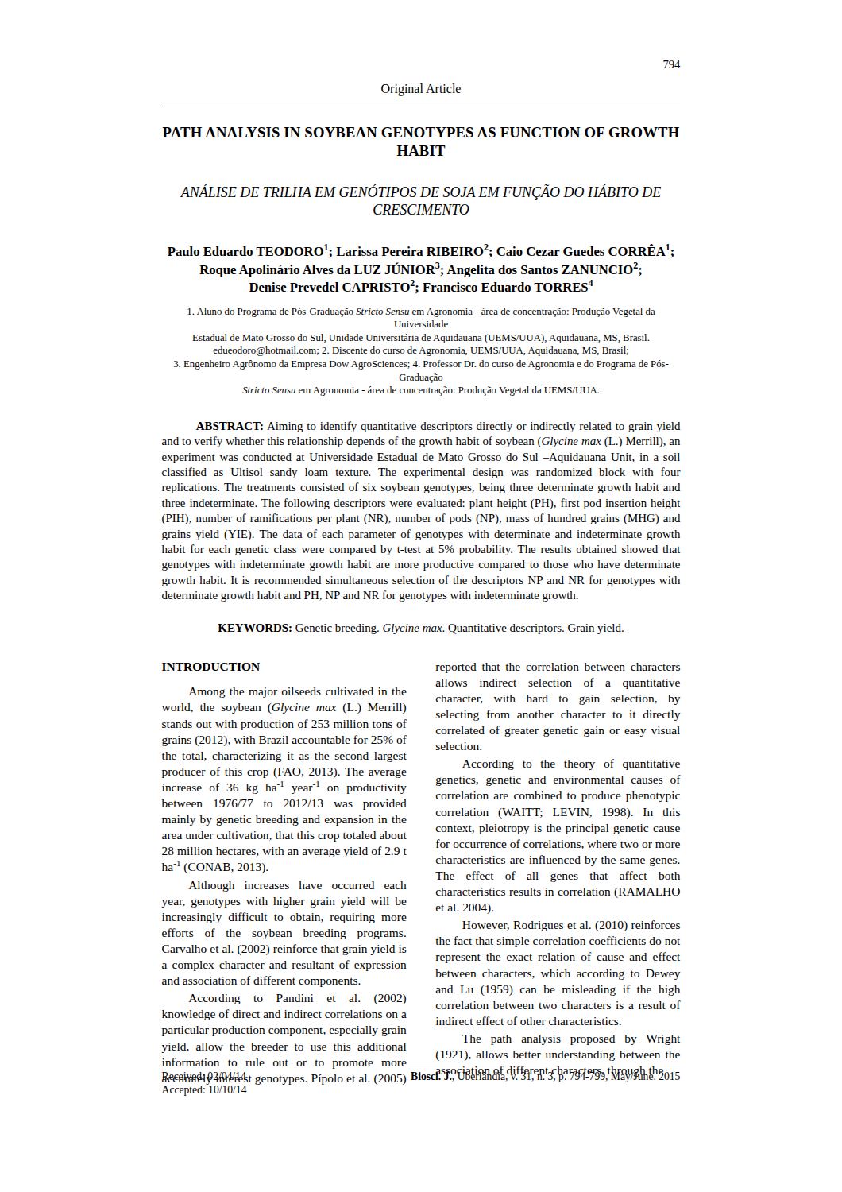794
Original Article
PATH ANALYSIS IN SOYBEAN GENOTYPES AS FUNCTION OF GROWTH HABIT
ANÁLISE DE TRILHA EM GENÓTIPOS DE SOJA EM FUNÇÃO DO HÁBITO DE CRESCIMENTO
Paulo Eduardo TEODORO1; Larissa Pereira RIBEIRO2; Caio Cezar Guedes CORRÊA1;
Roque Apolinário Alves da LUZ JÚNIOR3; Angelita dos Santos ZANUNCIO2;
Denise Prevedel CAPRISTO2; Francisco Eduardo TORRES4
1. Aluno do Programa de Pós-Graduação Stricto Sensu em Agronomia - área de concentração: Produção Vegetal da Universidade
Estadual de Mato Grosso do Sul, Unidade Universitária de Aquidauana (UEMS/UUA), Aquidauana, MS, Brasil.
edueodoro@hotmail.com; 2. Discente do curso de Agronomia, UEMS/UUA, Aquidauana, MS, Brasil;
3. Engenheiro Agrônomo da Empresa Dow AgroSciences; 4. Professor Dr. do curso de Agronomia e do Programa de Pós-Graduação
Stricto Sensu em Agronomia - área de concentração: Produção Vegetal da UEMS/UUA.
ABSTRACT: Aiming to identify quantitative descriptors directly or indirectly related to grain yield and to verify whether this relationship depends of the growth habit of soybean (Glycine max (L.) Merrill), an experiment was conducted at Universidade Estadual de Mato Grosso do Sul –Aquidauana Unit, in a soil classified as Ultisol sandy loam texture. The experimental design was randomized block with four replications. The treatments consisted of six soybean genotypes, being three determinate growth habit and three indeterminate. The following descriptors were evaluated: plant height (PH), first pod insertion height (PIH), number of ramifications per plant (NR), number of pods (NP), mass of hundred grains (MHG) and grains yield (YIE). The data of each parameter of genotypes with determinate and indeterminate growth habit for each genetic class were compared by t-test at 5% probability. The results obtained showed that genotypes with indeterminate growth habit are more productive compared to those who have determinate growth habit. It is recommended simultaneous selection of the descriptors NP and NR for genotypes with determinate growth habit and PH, NP and NR for genotypes with indeterminate growth.
KEYWORDS: Genetic breeding. Glycine max. Quantitative descriptors. Grain yield.
Introduction
Among the major oilseeds cultivated in the world, the soybean (Glycine max (L.) Merrill) stands out with production of 253 million tons of grains (2012), with Brazil accountable for 25% of the total, characterizing it as the second largest producer of this crop (FAO, 2013). The average increase of 36 kg ha-1 year-1 on productivity between 1976/77 to 2012/13 was provided mainly by genetic breeding and expansion in the area under cultivation, that this crop totaled about 28 million hectares, with an average yield of 2.9 t ha-1 (CONAB, 2013).
Although increases have occurred each year, genotypes with higher grain yield will be increasingly difficult to obtain, requiring more efforts of the soybean breeding programs. Carvalho et al. (2002) reinforce that grain yield is a complex character and resultant of expression and association of different components.
According to Pandini et al. (2002) knowledge of direct and indirect correlations on a particular production component, especially grain yield, allow the breeder to use this additional information to rule out or to promote more accurately interest genotypes. Pípolo et al. (2005) reported that the correlation between characters allows indirect selection of a quantitative character, with hard to gain selection, by selecting from another character to it directly correlated of greater genetic gain or easy visual selection.
According to the theory of quantitative genetics, genetic and environmental causes of correlation are combined to produce phenotypic correlation (WAITT; LEVIN, 1998). In this context, pleiotropy is the principal genetic cause for occurrence of correlations, where two or more characteristics are influenced by the same genes. The effect of all genes that affect both characteristics results in correlation (RAMALHO et al. 2004).
However, Rodrigues et al. (2010) reinforces the fact that simple correlation coefficients do not represent the exact relation of cause and effect between characters, which according to Dewey and Lu (1959) can be misleading if the high correlation between two characters is a result of indirect effect of other characteristics.
The path analysis proposed by Wright (1921), allows better understanding between the association of different characters, through the
Received: 02/04/14
Accepted: 10/10/14
Biosci. J., Uberlândia, v. 31, n. 3, p. 794-799, May/June. 2015